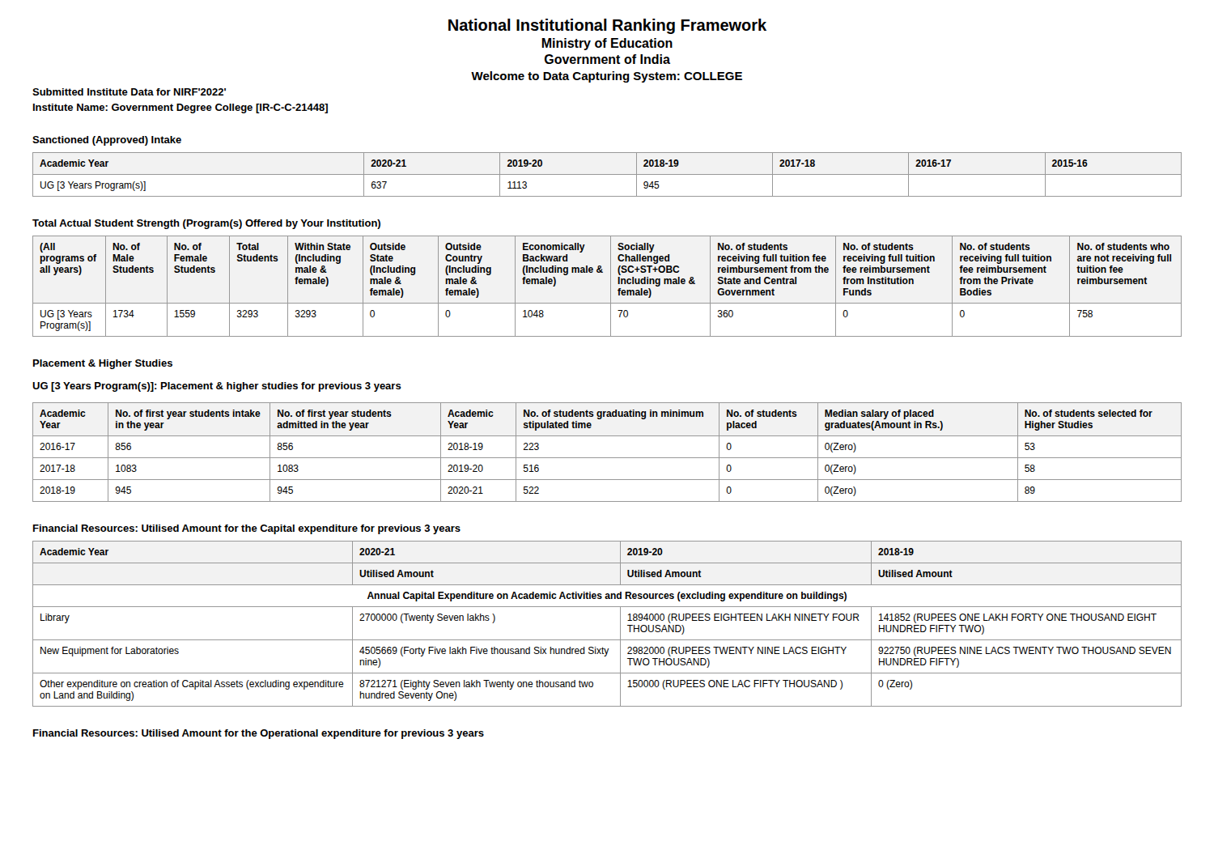National Institutional Ranking Framework
Ministry of Education
Government of India
Welcome to Data Capturing System: COLLEGE
Submitted Institute Data for NIRF'2022'
Institute Name: Government Degree College [IR-C-C-21448]
Sanctioned (Approved) Intake
| Academic Year | 2020-21 | 2019-20 | 2018-19 | 2017-18 | 2016-17 | 2015-16 |
| --- | --- | --- | --- | --- | --- | --- |
| UG [3 Years Program(s)] | 637 | 1113 | 945 | | | |
Total Actual Student Strength (Program(s) Offered by Your Institution)
| (All programs of all years) | No. of Male Students | No. of Female Students | Total Students | Within State (Including male & female) | Outside State (Including male & female) | Outside Country (Including male & female) | Economically Backward (Including male & female) | Socially Challenged (SC+ST+OBC Including male & female) | No. of students receiving full tuition fee reimbursement from the State and Central Government | No. of students receiving full tuition fee reimbursement from Institution Funds | No. of students receiving full tuition fee reimbursement from the Private Bodies | No. of students who are not receiving full tuition fee reimbursement |
| --- | --- | --- | --- | --- | --- | --- | --- | --- | --- | --- | --- | --- |
| UG [3 Years Program(s)] | 1734 | 1559 | 3293 | 3293 | 0 | 0 | 1048 | 70 | 360 | 0 | 0 | 758 |
Placement & Higher Studies
UG [3 Years Program(s)]: Placement & higher studies for previous 3 years
| Academic Year | No. of first year students intake in the year | No. of first year students admitted in the year | Academic Year | No. of students graduating in minimum stipulated time | No. of students placed | Median salary of placed graduates(Amount in Rs.) | No. of students selected for Higher Studies |
| --- | --- | --- | --- | --- | --- | --- | --- |
| 2016-17 | 856 | 856 | 2018-19 | 223 | 0 | 0(Zero) | 53 |
| 2017-18 | 1083 | 1083 | 2019-20 | 516 | 0 | 0(Zero) | 58 |
| 2018-19 | 945 | 945 | 2020-21 | 522 | 0 | 0(Zero) | 89 |
Financial Resources: Utilised Amount for the Capital expenditure for previous 3 years
| Academic Year | 2020-21 | 2019-20 | 2018-19 |
| --- | --- | --- | --- |
| | Utilised Amount | Utilised Amount | Utilised Amount |
| Annual Capital Expenditure on Academic Activities and Resources (excluding expenditure on buildings) |
| Library | 2700000 (Twenty Seven lakhs ) | 1894000 (RUPEES EIGHTEEN LAKH NINETY FOUR THOUSAND) | 141852 (RUPEES ONE LAKH FORTY ONE THOUSAND EIGHT HUNDRED FIFTY TWO) |
| New Equipment for Laboratories | 4505669 (Forty Five lakh Five thousand Six hundred Sixty nine) | 2982000 (RUPEES TWENTY NINE LACS EIGHTY TWO THOUSAND) | 922750 (RUPEES NINE LACS TWENTY TWO THOUSAND SEVEN HUNDRED FIFTY) |
| Other expenditure on creation of Capital Assets (excluding expenditure on Land and Building) | 8721271 (Eighty Seven lakh Twenty one thousand two hundred Seventy One) | 150000 (RUPEES ONE LAC FIFTY THOUSAND ) | 0 (Zero) |
Financial Resources: Utilised Amount for the Operational expenditure for previous 3 years